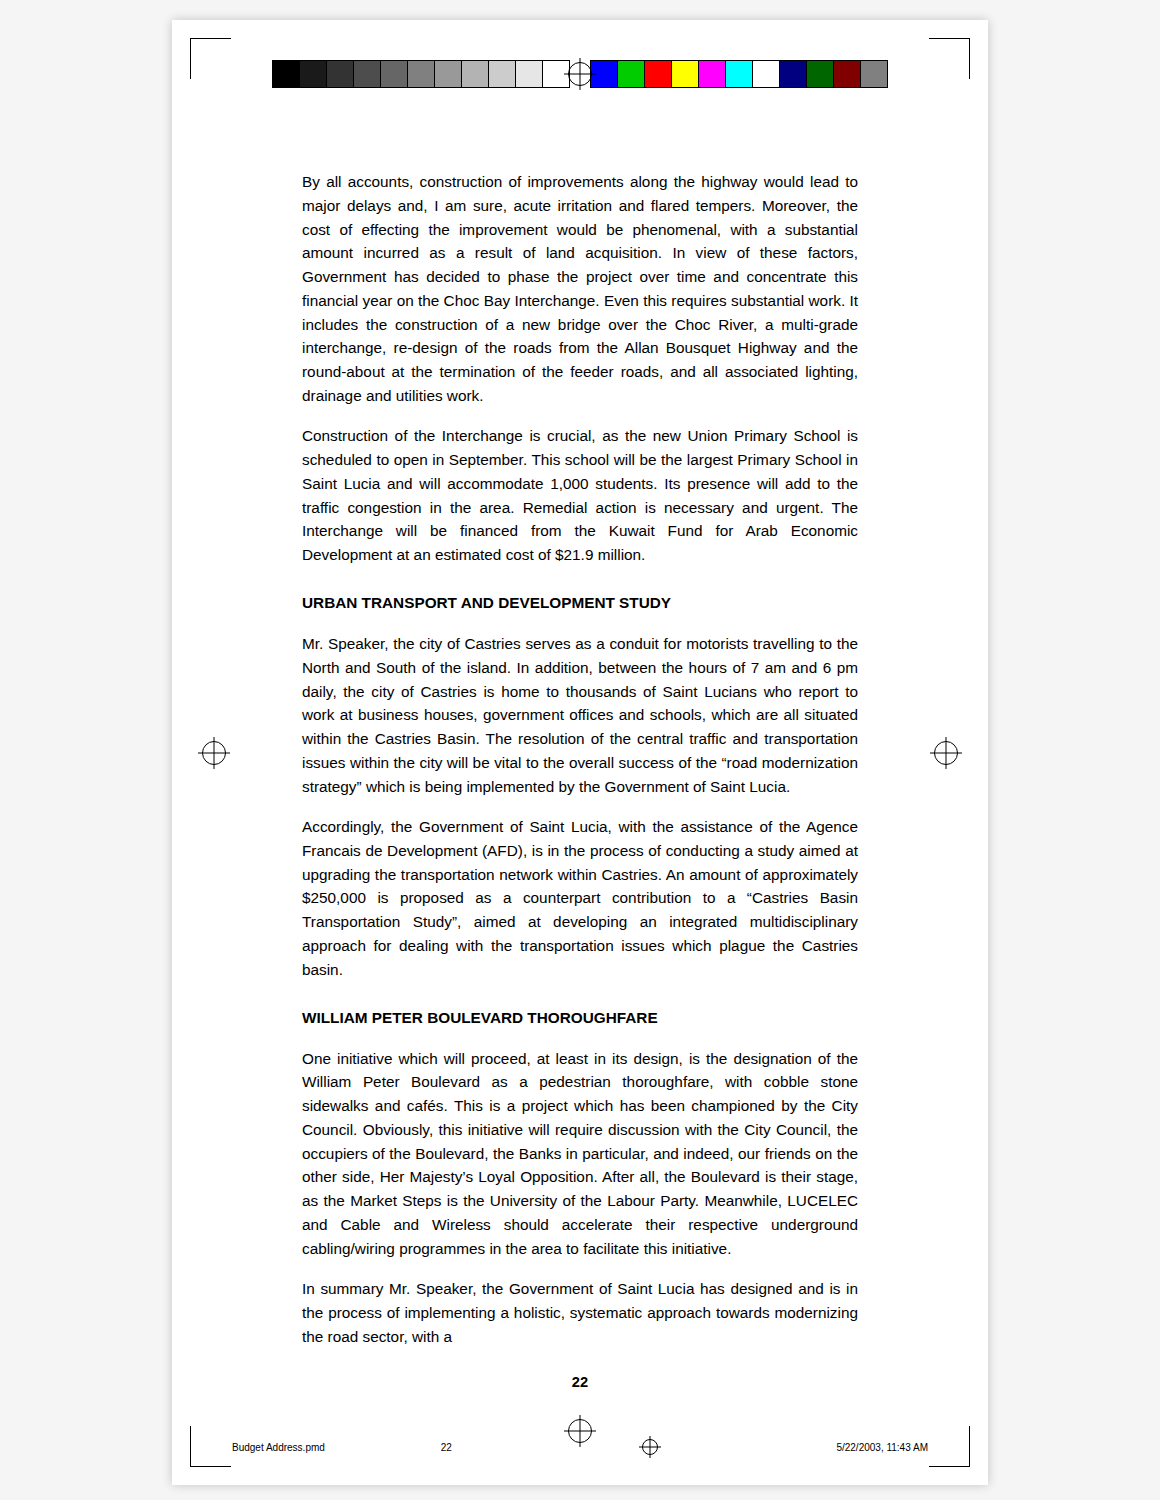By all accounts, construction of improvements along the highway would lead to major delays and, I am sure, acute irritation and flared tempers. Moreover, the cost of effecting the improvement would be phenomenal, with a substantial amount incurred as a result of land acquisition. In view of these factors, Government has decided to phase the project over time and concentrate this financial year on the Choc Bay Interchange. Even this requires substantial work. It includes the construction of a new bridge over the Choc River, a multi-grade interchange, re-design of the roads from the Allan Bousquet Highway and the round-about at the termination of the feeder roads, and all associated lighting, drainage and utilities work.
Construction of the Interchange is crucial, as the new Union Primary School is scheduled to open in September. This school will be the largest Primary School in Saint Lucia and will accommodate 1,000 students. Its presence will add to the traffic congestion in the area. Remedial action is necessary and urgent. The Interchange will be financed from the Kuwait Fund for Arab Economic Development at an estimated cost of $21.9 million.
URBAN TRANSPORT AND DEVELOPMENT STUDY
Mr. Speaker, the city of Castries serves as a conduit for motorists travelling to the North and South of the island. In addition, between the hours of 7 am and 6 pm daily, the city of Castries is home to thousands of Saint Lucians who report to work at business houses, government offices and schools, which are all situated within the Castries Basin. The resolution of the central traffic and transportation issues within the city will be vital to the overall success of the “road modernization strategy” which is being implemented by the Government of Saint Lucia.
Accordingly, the Government of Saint Lucia, with the assistance of the Agence Francais de Development (AFD), is in the process of conducting a study aimed at upgrading the transportation network within Castries. An amount of approximately $250,000 is proposed as a counterpart contribution to a “Castries Basin Transportation Study”, aimed at developing an integrated multidisciplinary approach for dealing with the transportation issues which plague the Castries basin.
WILLIAM PETER BOULEVARD THOROUGHFARE
One initiative which will proceed, at least in its design, is the designation of the William Peter Boulevard as a pedestrian thoroughfare, with cobble stone sidewalks and cafés. This is a project which has been championed by the City Council. Obviously, this initiative will require discussion with the City Council, the occupiers of the Boulevard, the Banks in particular, and indeed, our friends on the other side, Her Majesty’s Loyal Opposition. After all, the Boulevard is their stage, as the Market Steps is the University of the Labour Party. Meanwhile, LUCELEC and Cable and Wireless should accelerate their respective underground cabling/wiring programmes in the area to facilitate this initiative.
In summary Mr. Speaker, the Government of Saint Lucia has designed and is in the process of implementing a holistic, systematic approach towards modernizing the road sector, with a
22
Budget Address.pmd
22
5/22/2003, 11:43 AM